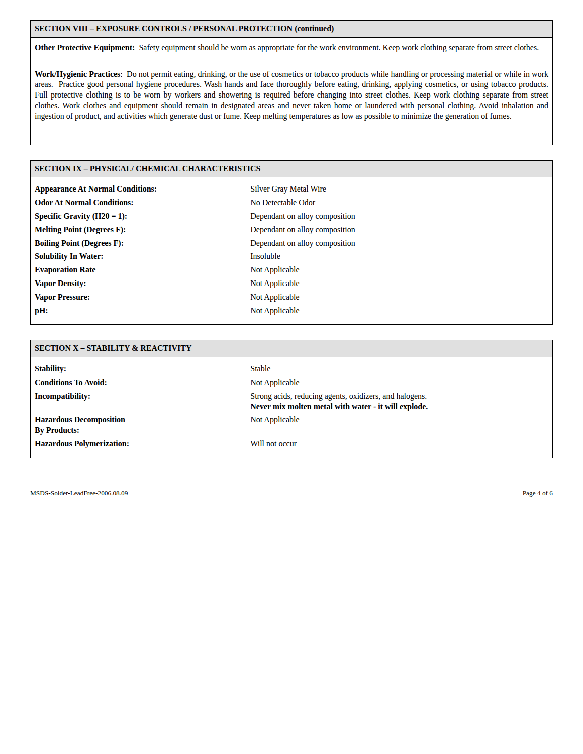SECTION VIII – EXPOSURE CONTROLS / PERSONAL PROTECTION (continued)
Other Protective Equipment: Safety equipment should be worn as appropriate for the work environment. Keep work clothing separate from street clothes.
Work/Hygienic Practices: Do not permit eating, drinking, or the use of cosmetics or tobacco products while handling or processing material or while in work areas. Practice good personal hygiene procedures. Wash hands and face thoroughly before eating, drinking, applying cosmetics, or using tobacco products. Full protective clothing is to be worn by workers and showering is required before changing into street clothes. Keep work clothing separate from street clothes. Work clothes and equipment should remain in designated areas and never taken home or laundered with personal clothing. Avoid inhalation and ingestion of product, and activities which generate dust or fume. Keep melting temperatures as low as possible to minimize the generation of fumes.
SECTION IX – PHYSICAL/ CHEMICAL CHARACTERISTICS
| Appearance At Normal Conditions: | Silver Gray Metal Wire |
| Odor At Normal Conditions: | No Detectable Odor |
| Specific Gravity (H20 = 1): | Dependant on alloy composition |
| Melting Point (Degrees F): | Dependant on alloy composition |
| Boiling Point (Degrees F): | Dependant on alloy composition |
| Solubility In Water: | Insoluble |
| Evaporation Rate | Not Applicable |
| Vapor Density: | Not Applicable |
| Vapor Pressure: | Not Applicable |
| pH: | Not Applicable |
SECTION X – STABILITY & REACTIVITY
| Stability: | Stable |
| Conditions To Avoid: | Not Applicable |
| Incompatibility: | Strong acids, reducing agents, oxidizers, and halogens. Never mix molten metal with water - it will explode. |
| Hazardous Decomposition By Products: | Not Applicable |
| Hazardous Polymerization: | Will not occur |
MSDS-Solder-LeadFree-2006.08.09 Page 4 of 6